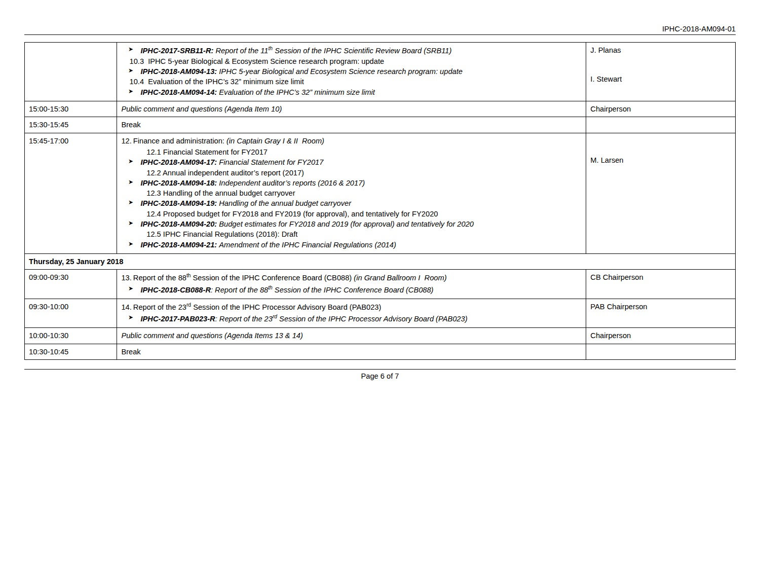IPHC-2018-AM094-01
| | IPHC-2017-SRB11-R: Report of the 11 th Session of the IPHC Scientific Review Board (SRB11) 10.3 IPHC 5-year Biological & Ecosystem Science research program: update IPHC-2018-AM094-13: IPHC 5-year Biological and Ecosystem Science research program: update 10.4 Evaluation of the IPHC’s 32” minimum size limit IPHC-2018-AM094-14: Evaluation of the IPHC’s 32” minimum size limit | J. Planas I. Stewart |
| 15:00-15:30 | Public comment and questions (Agenda Item 10) | Chairperson |
| 15:30-15:45 | Break | |
| 15:45-17:00 | 12. Finance and administration: (in Captain Gray I & II Room) 12.1 Financial Statement for FY2017 IPHC-2018-AM094-17: Financial Statement for FY2017 12.2 Annual independent auditor’s report (2017) IPHC-2018-AM094-18: Independent auditor’s reports (2016 & 2017) 12.3 Handling of the annual budget carryover IPHC-2018-AM094-19: Handling of the annual budget carryover 12.4 Proposed budget for FY2018 and FY2019 (for approval), and tentatively for FY2020 IPHC-2018-AM094-20: Budget estimates for FY2018 and 2019 (for approval) and tentatively for 2020 12.5 IPHC Financial Regulations (2018): Draft IPHC-2018-AM094-21: Amendment of the IPHC Financial Regulations (2014) | M. Larsen |
| Thursday, 25 January 2018 |
| 09:00-09:30 | 13. Report of the 88 th Session of the IPHC Conference Board (CB088) (in Grand Ballroom I Room) IPHC-2018-CB088-R : Report of the 88 th Session of the IPHC Conference Board (CB088) | CB Chairperson |
| 09:30-10:00 | 14. Report of the 23 rd Session of the IPHC Processor Advisory Board (PAB023) IPHC-2017-PAB023-R : Report of the 23 rd Session of the IPHC Processor Advisory Board (PAB023) | PAB Chairperson |
| 10:00-10:30 | Public comment and questions (Agenda Items 13 & 14) | Chairperson |
| 10:30-10:45 | Break | |
Page 6 of 7